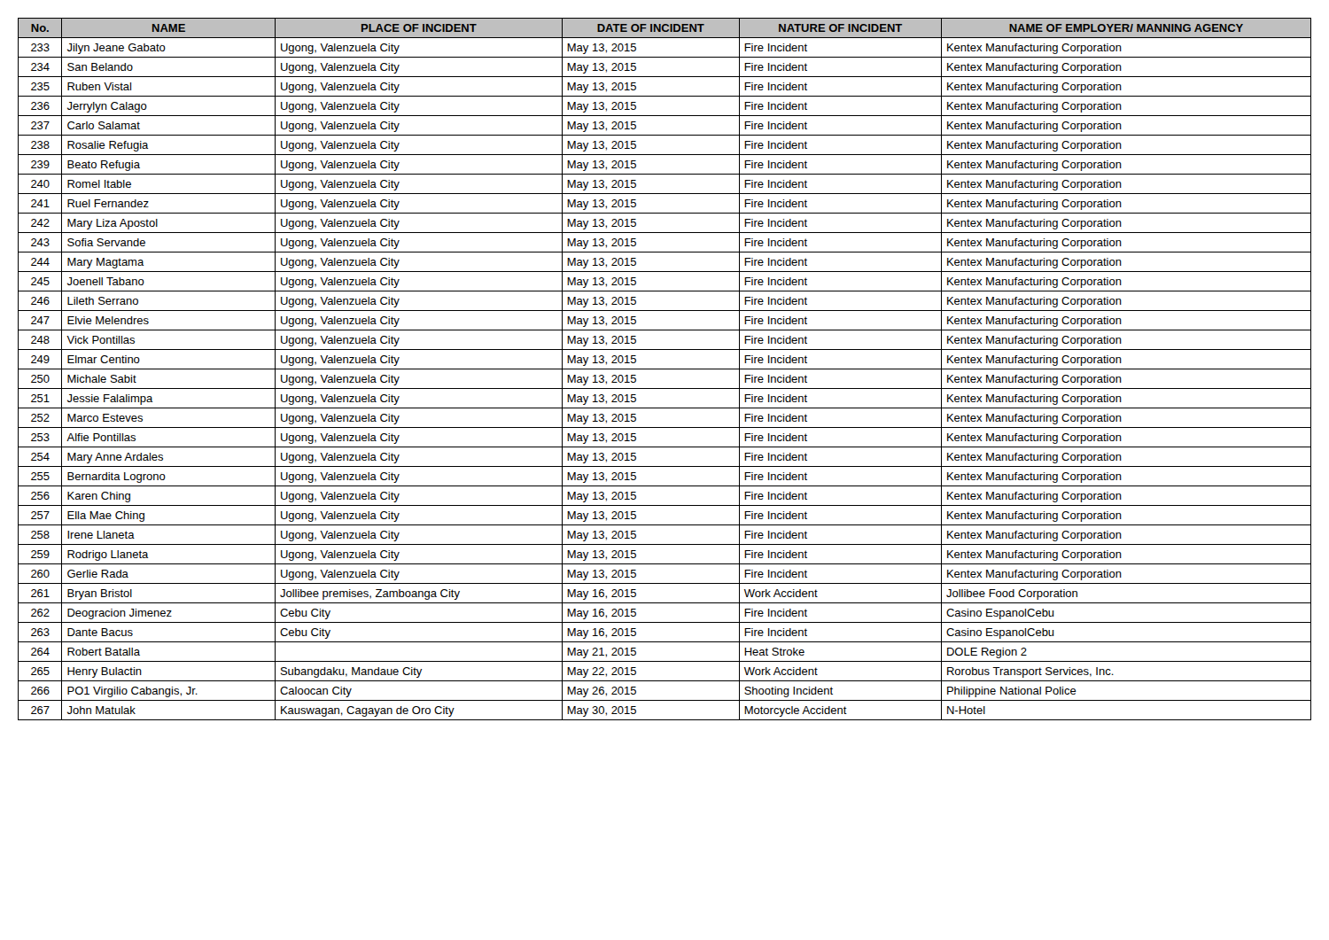List of incidents
| No. | NAME | PLACE OF INCIDENT | DATE OF INCIDENT | NATURE OF INCIDENT | NAME OF EMPLOYER/ MANNING AGENCY |
| --- | --- | --- | --- | --- | --- |
| 233 | Jilyn Jeane Gabato | Ugong, Valenzuela City | May 13, 2015 | Fire Incident | Kentex Manufacturing Corporation |
| 234 | San Belando | Ugong, Valenzuela City | May 13, 2015 | Fire Incident | Kentex Manufacturing Corporation |
| 235 | Ruben Vistal | Ugong, Valenzuela City | May 13, 2015 | Fire Incident | Kentex Manufacturing Corporation |
| 236 | Jerrylyn Calago | Ugong, Valenzuela City | May 13, 2015 | Fire Incident | Kentex Manufacturing Corporation |
| 237 | Carlo Salamat | Ugong, Valenzuela City | May 13, 2015 | Fire Incident | Kentex Manufacturing Corporation |
| 238 | Rosalie Refugia | Ugong, Valenzuela City | May 13, 2015 | Fire Incident | Kentex Manufacturing Corporation |
| 239 | Beato Refugia | Ugong, Valenzuela City | May 13, 2015 | Fire Incident | Kentex Manufacturing Corporation |
| 240 | Romel Itable | Ugong, Valenzuela City | May 13, 2015 | Fire Incident | Kentex Manufacturing Corporation |
| 241 | Ruel Fernandez | Ugong, Valenzuela City | May 13, 2015 | Fire Incident | Kentex Manufacturing Corporation |
| 242 | Mary Liza Apostol | Ugong, Valenzuela City | May 13, 2015 | Fire Incident | Kentex Manufacturing Corporation |
| 243 | Sofia Servande | Ugong, Valenzuela City | May 13, 2015 | Fire Incident | Kentex Manufacturing Corporation |
| 244 | Mary Magtama | Ugong, Valenzuela City | May 13, 2015 | Fire Incident | Kentex Manufacturing Corporation |
| 245 | Joenell Tabano | Ugong, Valenzuela City | May 13, 2015 | Fire Incident | Kentex Manufacturing Corporation |
| 246 | Lileth Serrano | Ugong, Valenzuela City | May 13, 2015 | Fire Incident | Kentex Manufacturing Corporation |
| 247 | Elvie Melendres | Ugong, Valenzuela City | May 13, 2015 | Fire Incident | Kentex Manufacturing Corporation |
| 248 | Vick Pontillas | Ugong, Valenzuela City | May 13, 2015 | Fire Incident | Kentex Manufacturing Corporation |
| 249 | Elmar Centino | Ugong, Valenzuela City | May 13, 2015 | Fire Incident | Kentex Manufacturing Corporation |
| 250 | Michale Sabit | Ugong, Valenzuela City | May 13, 2015 | Fire Incident | Kentex Manufacturing Corporation |
| 251 | Jessie Falalimpa | Ugong, Valenzuela City | May 13, 2015 | Fire Incident | Kentex Manufacturing Corporation |
| 252 | Marco Esteves | Ugong, Valenzuela City | May 13, 2015 | Fire Incident | Kentex Manufacturing Corporation |
| 253 | Alfie Pontillas | Ugong, Valenzuela City | May 13, 2015 | Fire Incident | Kentex Manufacturing Corporation |
| 254 | Mary Anne Ardales | Ugong, Valenzuela City | May 13, 2015 | Fire Incident | Kentex Manufacturing Corporation |
| 255 | Bernardita Logrono | Ugong, Valenzuela City | May 13, 2015 | Fire Incident | Kentex Manufacturing Corporation |
| 256 | Karen Ching | Ugong, Valenzuela City | May 13, 2015 | Fire Incident | Kentex Manufacturing Corporation |
| 257 | Ella Mae Ching | Ugong, Valenzuela City | May 13, 2015 | Fire Incident | Kentex Manufacturing Corporation |
| 258 | Irene Llaneta | Ugong, Valenzuela City | May 13, 2015 | Fire Incident | Kentex Manufacturing Corporation |
| 259 | Rodrigo Llaneta | Ugong, Valenzuela City | May 13, 2015 | Fire Incident | Kentex Manufacturing Corporation |
| 260 | Gerlie Rada | Ugong, Valenzuela City | May 13, 2015 | Fire Incident | Kentex Manufacturing Corporation |
| 261 | Bryan Bristol | Jollibee premises, Zamboanga City | May 16, 2015 | Work Accident | Jollibee Food Corporation |
| 262 | Deogracion Jimenez | Cebu City | May 16, 2015 | Fire Incident | Casino EspanolCebu |
| 263 | Dante Bacus | Cebu City | May 16, 2015 | Fire Incident | Casino EspanolCebu |
| 264 | Robert Batalla | | May 21, 2015 | Heat Stroke | DOLE Region 2 |
| 265 | Henry Bulactin | Subangdaku, Mandaue City | May 22, 2015 | Work Accident | Rorobus Transport Services, Inc. |
| 266 | PO1 Virgilio Cabangis, Jr. | Caloocan City | May 26, 2015 | Shooting Incident | Philippine National Police |
| 267 | John Matulak | Kauswagan, Cagayan de Oro City | May 30, 2015 | Motorcycle Accident | N-Hotel |